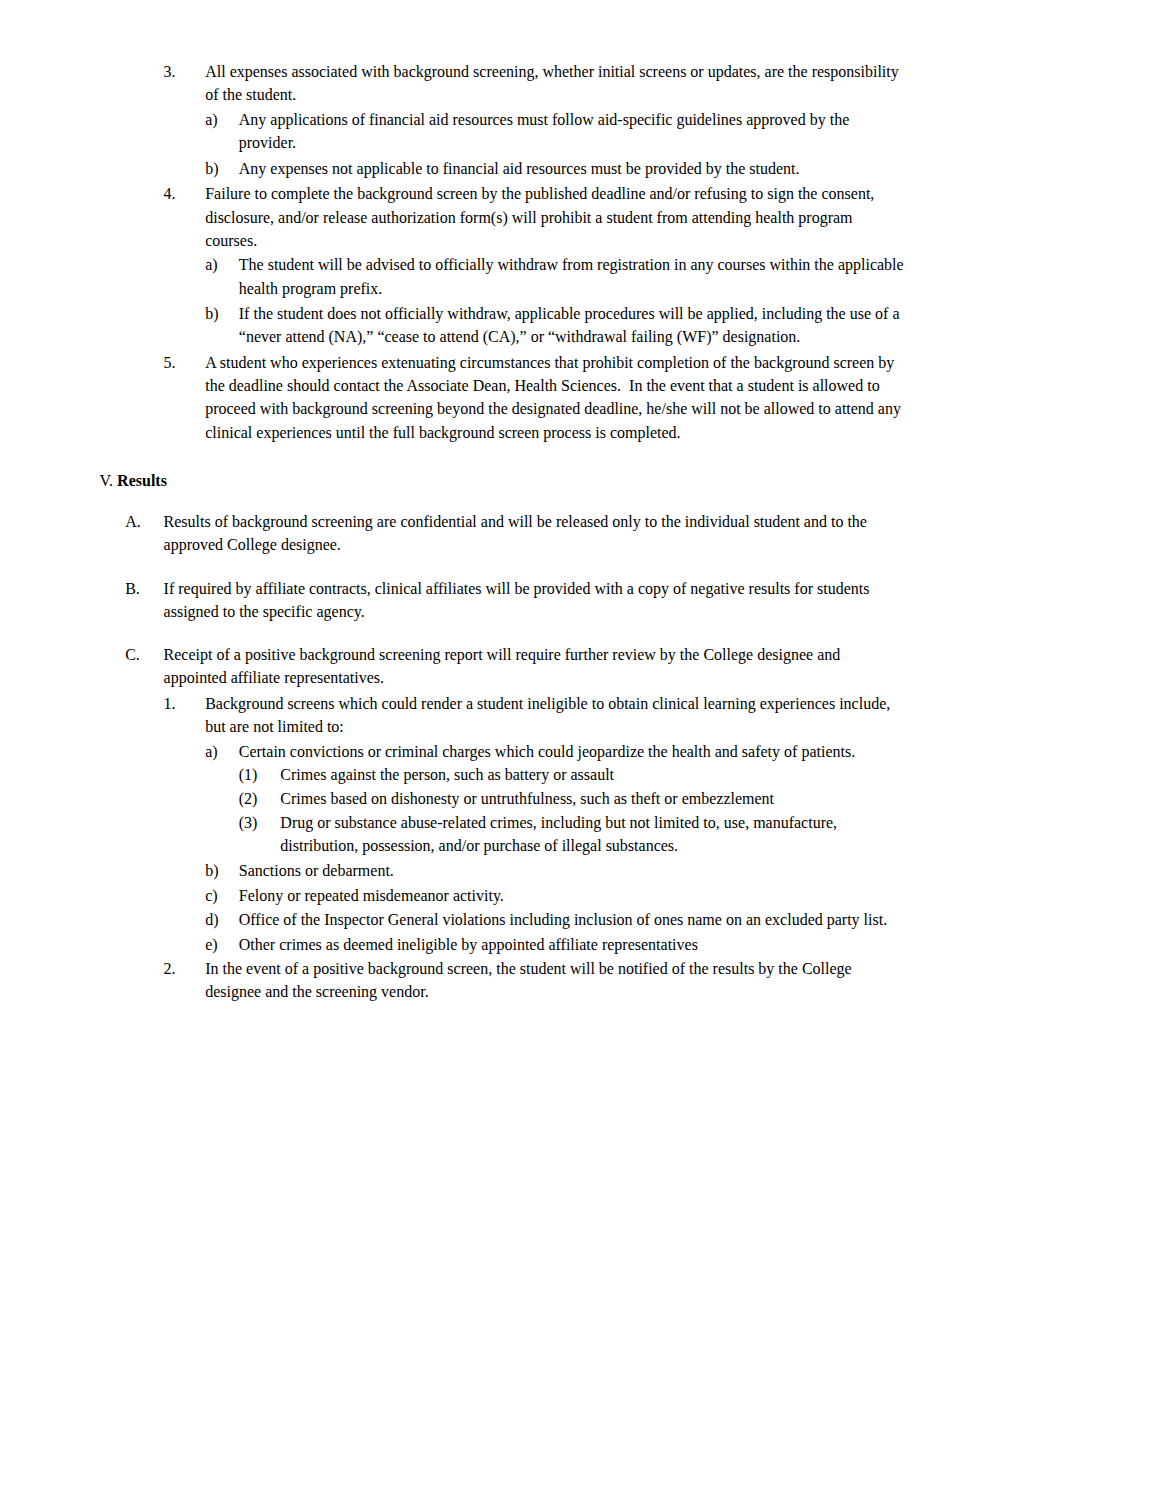3. All expenses associated with background screening, whether initial screens or updates, are the responsibility of the student.
a) Any applications of financial aid resources must follow aid-specific guidelines approved by the provider.
b) Any expenses not applicable to financial aid resources must be provided by the student.
4. Failure to complete the background screen by the published deadline and/or refusing to sign the consent, disclosure, and/or release authorization form(s) will prohibit a student from attending health program courses.
a) The student will be advised to officially withdraw from registration in any courses within the applicable health program prefix.
b) If the student does not officially withdraw, applicable procedures will be applied, including the use of a “never attend (NA),” “cease to attend (CA),” or “withdrawal failing (WF)” designation.
5. A student who experiences extenuating circumstances that prohibit completion of the background screen by the deadline should contact the Associate Dean, Health Sciences. In the event that a student is allowed to proceed with background screening beyond the designated deadline, he/she will not be allowed to attend any clinical experiences until the full background screen process is completed.
V. Results
A. Results of background screening are confidential and will be released only to the individual student and to the approved College designee.
B. If required by affiliate contracts, clinical affiliates will be provided with a copy of negative results for students assigned to the specific agency.
C. Receipt of a positive background screening report will require further review by the College designee and appointed affiliate representatives.
1. Background screens which could render a student ineligible to obtain clinical learning experiences include, but are not limited to:
a) Certain convictions or criminal charges which could jeopardize the health and safety of patients.
(1) Crimes against the person, such as battery or assault
(2) Crimes based on dishonesty or untruthfulness, such as theft or embezzlement
(3) Drug or substance abuse-related crimes, including but not limited to, use, manufacture, distribution, possession, and/or purchase of illegal substances.
b) Sanctions or debarment.
c) Felony or repeated misdemeanor activity.
d) Office of the Inspector General violations including inclusion of ones name on an excluded party list.
e) Other crimes as deemed ineligible by appointed affiliate representatives
2. In the event of a positive background screen, the student will be notified of the results by the College designee and the screening vendor.